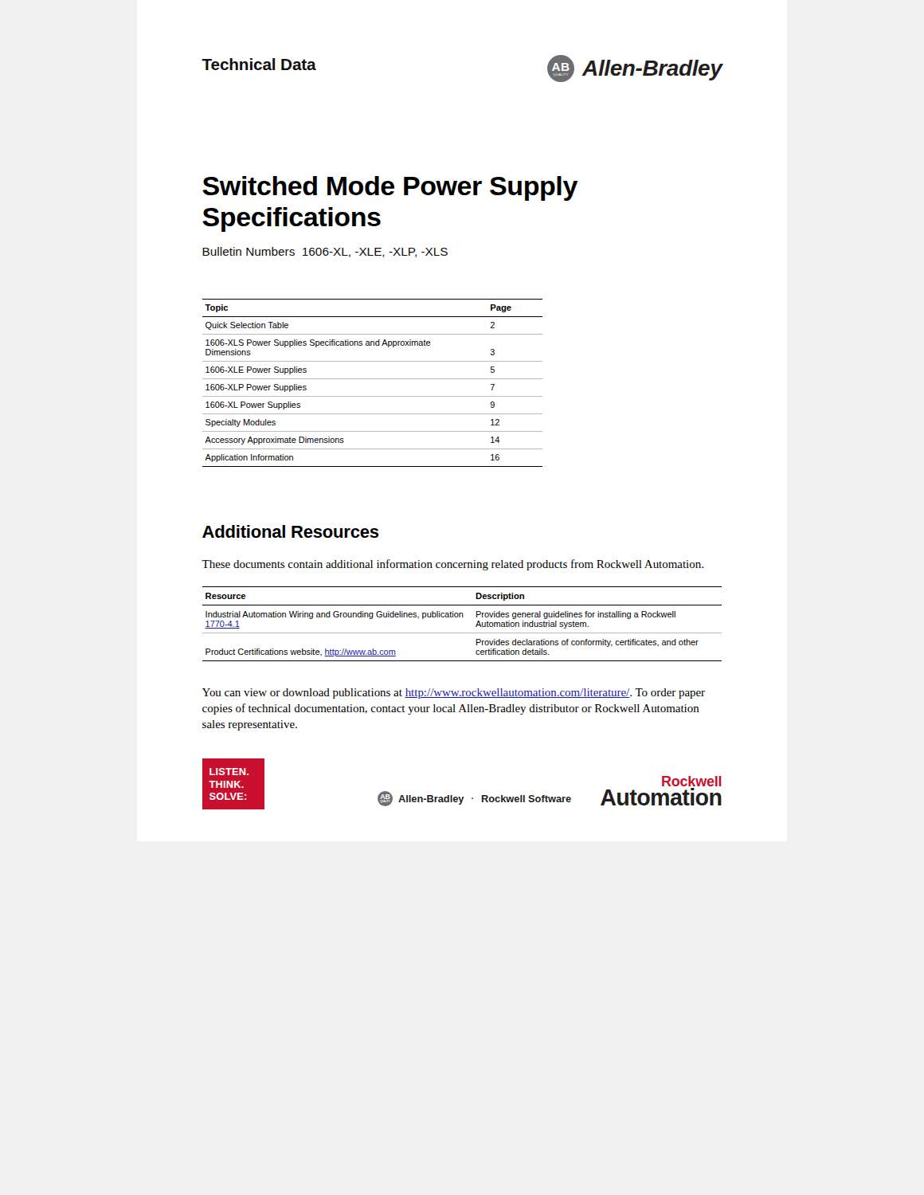Technical Data
AB QUALITY
Allen-Bradley
Switched Mode Power Supply Specifications
Bulletin Numbers 1606-XL, -XLE, -XLP, -XLS
| Topic | Page |
| --- | --- |
| Quick Selection Table | 2 |
| 1606-XLS Power Supplies Specifications and Approximate Dimensions | 3 |
| 1606-XLE Power Supplies | 5 |
| 1606-XLP Power Supplies | 7 |
| 1606-XL Power Supplies | 9 |
| Specialty Modules | 12 |
| Accessory Approximate Dimensions | 14 |
| Application Information | 16 |
Additional Resources
These documents contain additional information concerning related products from Rockwell Automation.
| Resource | Description |
| --- | --- |
| Industrial Automation Wiring and Grounding Guidelines, publication 1770-4.1 | Provides general guidelines for installing a Rockwell Automation industrial system. |
| Product Certifications website, http://www.ab.com | Provides declarations of conformity, certificates, and other certification details. |
You can view or download publications at http://www.rockwellautomation.com/literature/. To order paper copies of technical documentation, contact your local Allen-Bradley distributor or Rockwell Automation sales representative.
LISTEN.
THINK.
SOLVE:
AB QUALITY
Allen-Bradley · Rockwell Software
Rockwell Automation